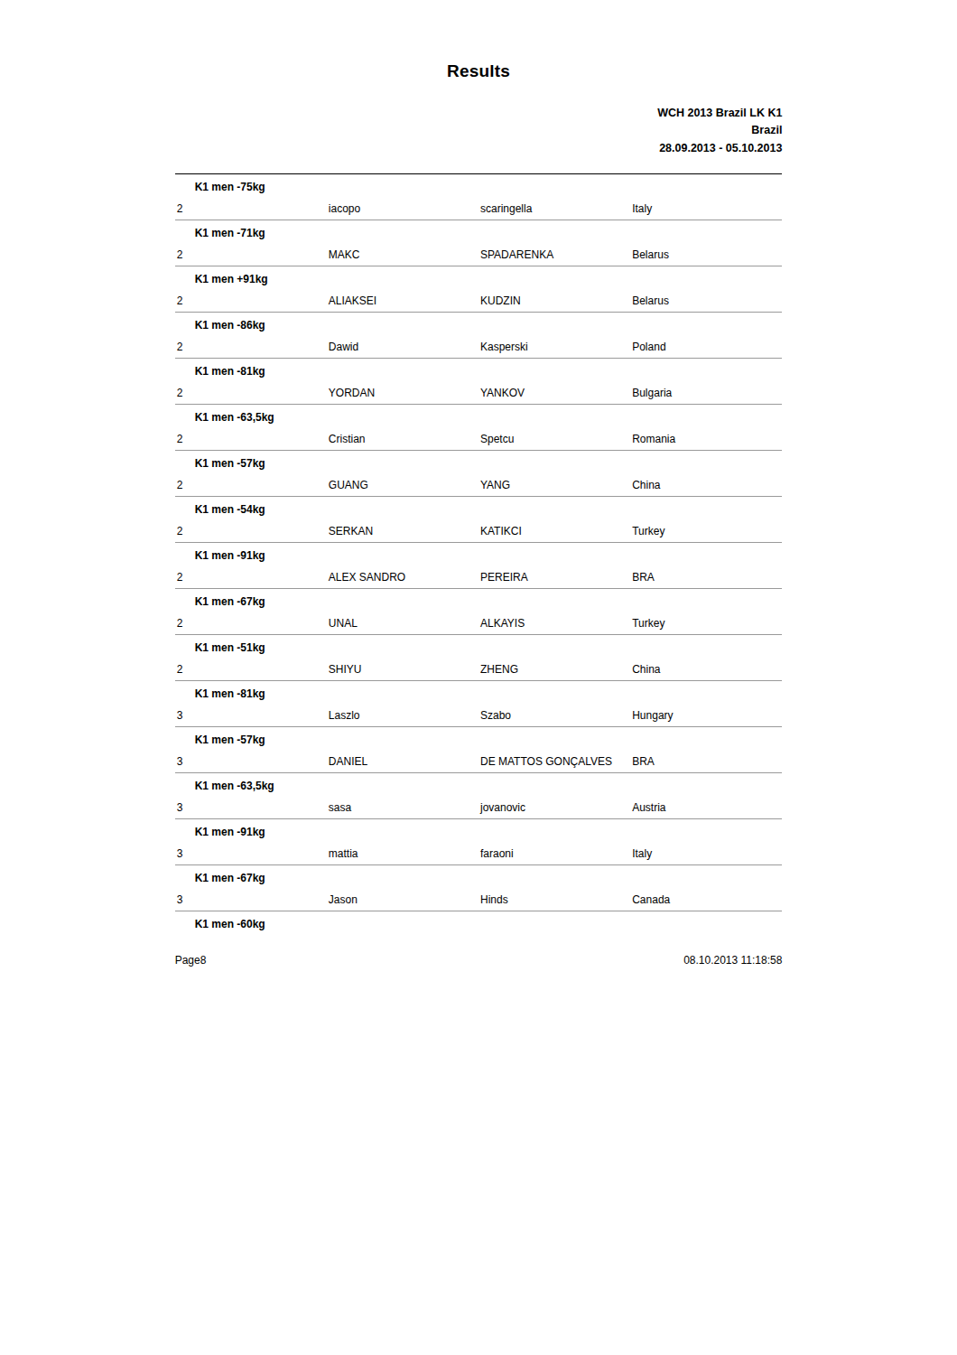Results
WCH 2013 Brazil LK K1
Brazil
28.09.2013 - 05.10.2013
| K1 men -75kg |
| 2 | iacopo | scaringella | Italy |
| K1 men -71kg |
| 2 | MAKC | SPADARENKA | Belarus |
| K1 men +91kg |
| 2 | ALIAKSEI | KUDZIN | Belarus |
| K1 men -86kg |
| 2 | Dawid | Kasperski | Poland |
| K1 men -81kg |
| 2 | YORDAN | YANKOV | Bulgaria |
| K1 men -63,5kg |
| 2 | Cristian | Spetcu | Romania |
| K1 men -57kg |
| 2 | GUANG | YANG | China |
| K1 men -54kg |
| 2 | SERKAN | KATIKCI | Turkey |
| K1 men -91kg |
| 2 | ALEX SANDRO | PEREIRA | BRA |
| K1 men -67kg |
| 2 | UNAL | ALKAYIS | Turkey |
| K1 men -51kg |
| 2 | SHIYU | ZHENG | China |
| K1 men -81kg |
| 3 | Laszlo | Szabo | Hungary |
| K1 men -57kg |
| 3 | DANIEL | DE MATTOS GONÇALVES | BRA |
| K1 men -63,5kg |
| 3 | sasa | jovanovic | Austria |
| K1 men -91kg |
| 3 | mattia | faraoni | Italy |
| K1 men -67kg |
| 3 | Jason | Hinds | Canada |
| K1 men -60kg |
Page8
08.10.2013 11:18:58